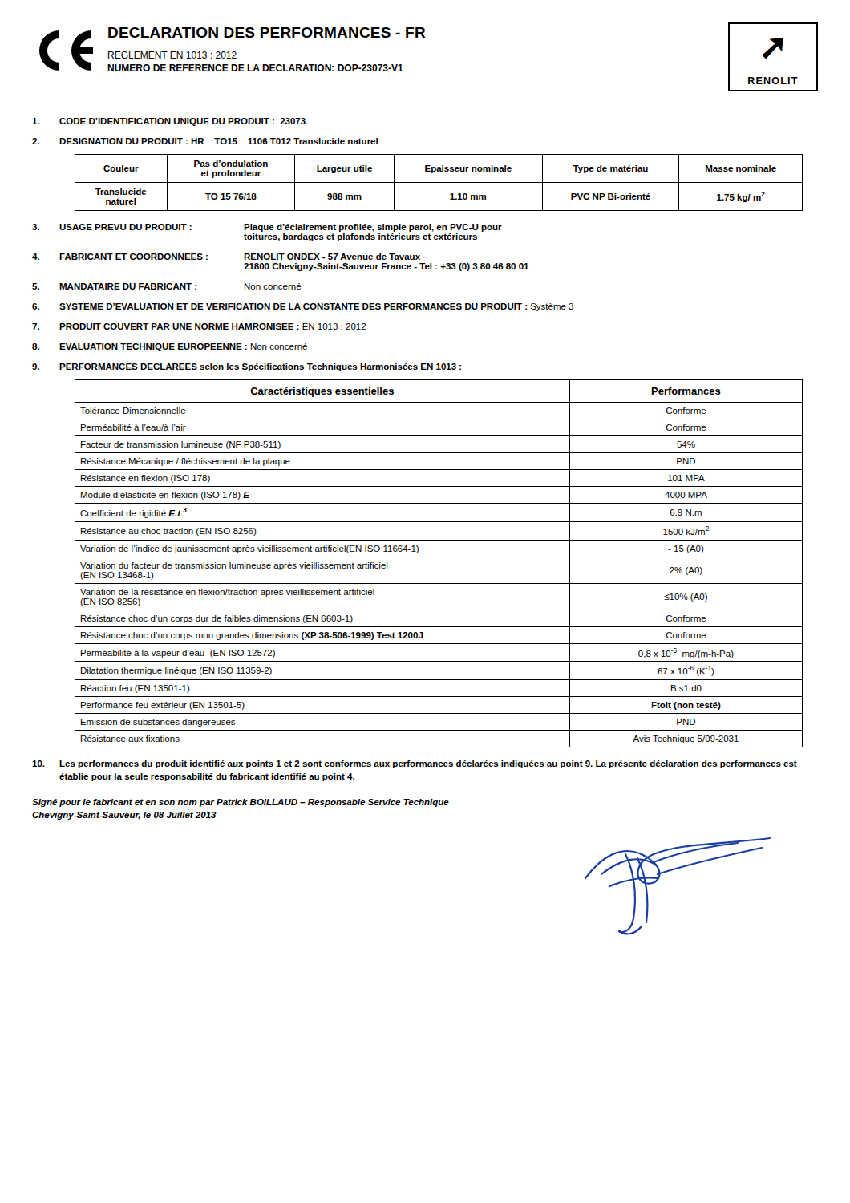DECLARATION DES PERFORMANCES - FR
REGLEMENT EN 1013 : 2012
NUMERO DE REFERENCE DE LA DECLARATION: DOP-23073-V1
➚
RENOLIT
CODE D’IDENTIFICATION UNIQUE DU PRODUIT : 23073
DESIGNATION DU PRODUIT : HR TO15 1106 T012 Translucide naturel
| Couleur | Pas d’ondulation et profondeur | Largeur utile | Epaisseur nominale | Type de matériau | Masse nominale |
| --- | --- | --- | --- | --- | --- |
| Translucide naturel | TO 15 76/18 | 988 mm | 1.10 mm | PVC NP Bi-orienté | 1.75 kg/ m 2 |
USAGE PREVU DU PRODUIT :
Plaque d’éclairement profilée, simple paroi, en PVC-U pour
toitures, bardages et plafonds intérieurs et extérieurs
FABRICANT ET COORDONNEES :
RENOLIT ONDEX - 57 Avenue de Tavaux –
21800 Chevigny-Saint-Sauveur France - Tel : +33 (0) 3 80 46 80 01
MANDATAIRE DU FABRICANT :
Non concerné
SYSTEME D’EVALUATION ET DE VERIFICATION DE LA CONSTANTE DES PERFORMANCES DU PRODUIT : Système 3
PRODUIT COUVERT PAR UNE NORME HAMRONISEE : EN 1013 : 2012
EVALUATION TECHNIQUE EUROPEENNE : Non concerné
PERFORMANCES DECLAREES selon les Spécifications Techniques Harmonisées EN 1013 :
| Caractéristiques essentielles | Performances |
| --- | --- |
| Tolérance Dimensionnelle | Conforme |
| Perméabilité à l’eau/à l’air | Conforme |
| Facteur de transmission lumineuse (NF P38-511) | 54% |
| Résistance Mécanique / fléchissement de la plaque | PND |
| Résistance en flexion (ISO 178) | 101 MPA |
| Module d’élasticité en flexion (ISO 178) E | 4000 MPA |
| Coefficient de rigidité E.t 3 | 6.9 N.m |
| Résistance au choc traction (EN ISO 8256) | 1500 kJ/m 2 |
| Variation de l’indice de jaunissement après vieillissement artificiel(EN ISO 11664-1) | - 15 (A0) |
| Variation du facteur de transmission lumineuse après vieillissement artificiel (EN ISO 13468-1) | 2% (A0) |
| Variation de la résistance en flexion/traction après vieillissement artificiel (EN ISO 8256) | ≤10% (A0) |
| Résistance choc d’un corps dur de faibles dimensions (EN 6603-1) | Conforme |
| Résistance choc d’un corps mou grandes dimensions (XP 38-506-1999) Test 1200J | Conforme |
| Perméabilité à la vapeur d’eau (EN ISO 12572) | 0,8 x 10 -5 mg/(m-h-Pa) |
| Dilatation thermique linéique (EN ISO 11359-2) | 67 x 10 -6 (K -1 ) |
| Réaction feu (EN 13501-1) | B s1 d0 |
| Performance feu extérieur (EN 13501-5) | F toit (non testé) |
| Emission de substances dangereuses | PND |
| Résistance aux fixations | Avis Technique 5/09-2031 |
10. Les performances du produit identifié aux points 1 et 2 sont conformes aux performances déclarées indiquées au point 9. La présente déclaration des performances est établie pour la seule responsabilité du fabricant identifié au point 4.
Signé pour le fabricant et en son nom par Patrick BOILLAUD – Responsable Service Technique
Chevigny-Saint-Sauveur, le 08 Juillet 2013